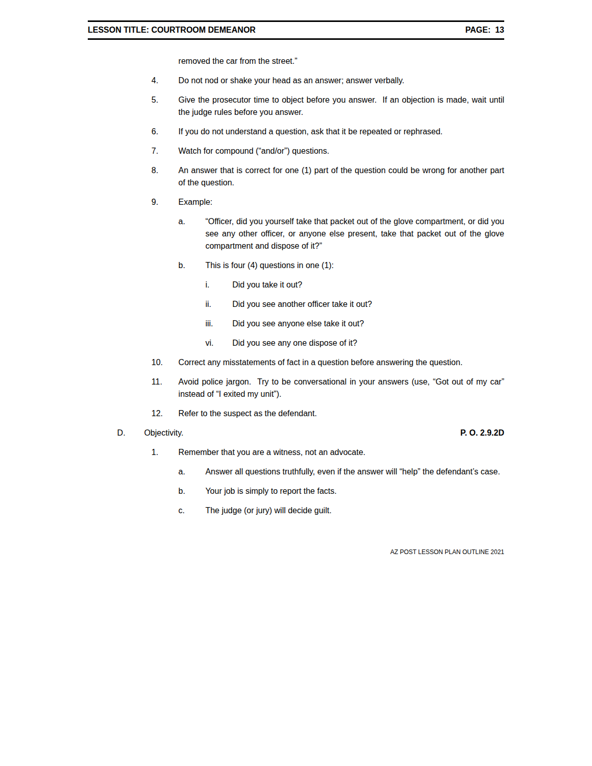LESSON TITLE: COURTROOM DEMEANOR PAGE: 13
removed the car from the street.”
4.
Do not nod or shake your head as an answer; answer verbally.
5.
Give the prosecutor time to object before you answer. If an objection is made, wait until the judge rules before you answer.
6.
If you do not understand a question, ask that it be repeated or rephrased.
7.
Watch for compound (“and/or”) questions.
8.
An answer that is correct for one (1) part of the question could be wrong for another part of the question.
9.
Example:
a.
“Officer, did you yourself take that packet out of the glove compartment, or did you see any other officer, or anyone else present, take that packet out of the glove compartment and dispose of it?”
b.
This is four (4) questions in one (1):
i.
Did you take it out?
ii.
Did you see another officer take it out?
iii.
Did you see anyone else take it out?
vi.
Did you see any one dispose of it?
10.
Correct any misstatements of fact in a question before answering the question.
11.
Avoid police jargon. Try to be conversational in your answers (use, “Got out of my car” instead of “I exited my unit”).
12.
Refer to the suspect as the defendant.
D.
Objectivity.
P. O. 2.9.2D
1.
Remember that you are a witness, not an advocate.
a.
Answer all questions truthfully, even if the answer will “help” the defendant’s case.
b.
Your job is simply to report the facts.
c.
The judge (or jury) will decide guilt.
AZ POST LESSON PLAN OUTLINE 2021